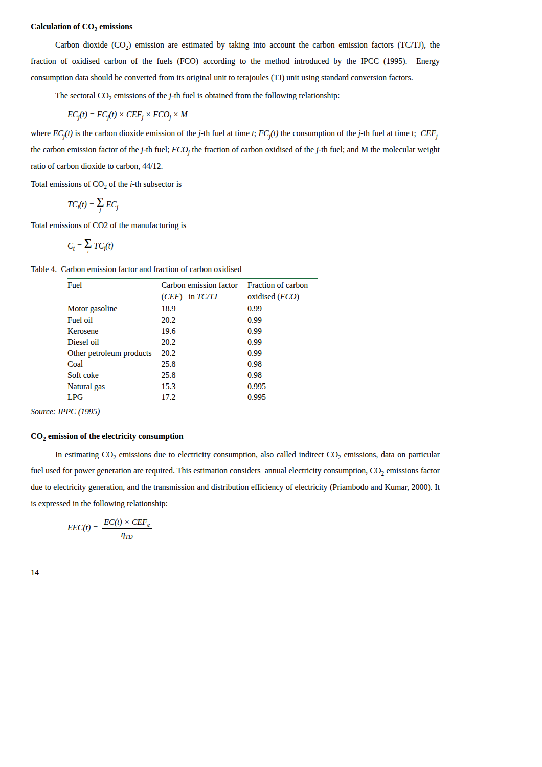Calculation of CO2 emissions
Carbon dioxide (CO2) emission are estimated by taking into account the carbon emission factors (TC/TJ), the fraction of oxidised carbon of the fuels (FCO) according to the method introduced by the IPCC (1995). Energy consumption data should be converted from its original unit to terajoules (TJ) unit using standard conversion factors.
The sectoral CO2 emissions of the j-th fuel is obtained from the following relationship:
ECj(t) = FCj(t) × CEFj × FCOj × M
where ECj(t) is the carbon dioxide emission of the j-th fuel at time t; FCj(t) the consumption of the j-th fuel at time t; CEFj the carbon emission factor of the j-th fuel; FCOj the fraction of carbon oxidised of the j-th fuel; and M the molecular weight ratio of carbon dioxide to carbon, 44/12.
Total emissions of CO2 of the i-th subsector is
TCi(t) = Σj ECj
Total emissions of CO2 of the manufacturing is
Ct = Σi TCi(t)
Table 4. Carbon emission factor and fraction of carbon oxidised
| Fuel | Carbon emission factor ( CEF ) in TC/TJ | Fraction of carbon oxidised ( FCO ) |
| --- | --- | --- |
| Motor gasoline | 18.9 | 0.99 |
| Fuel oil | 20.2 | 0.99 |
| Kerosene | 19.6 | 0.99 |
| Diesel oil | 20.2 | 0.99 |
| Other petroleum products | 20.2 | 0.99 |
| Coal | 25.8 | 0.98 |
| Soft coke | 25.8 | 0.98 |
| Natural gas | 15.3 | 0.995 |
| LPG | 17.2 | 0.995 |
Source: IPPC (1995)
CO2 emission of the electricity consumption
In estimating CO2 emissions due to electricity consumption, also called indirect CO2 emissions, data on particular fuel used for power generation are required. This estimation considers annual electricity consumption, CO2 emissions factor due to electricity generation, and the transmission and distribution efficiency of electricity (Priambodo and Kumar, 2000). It is expressed in the following relationship:
EEC(t) = EC(t) × CEFe ηTD
14